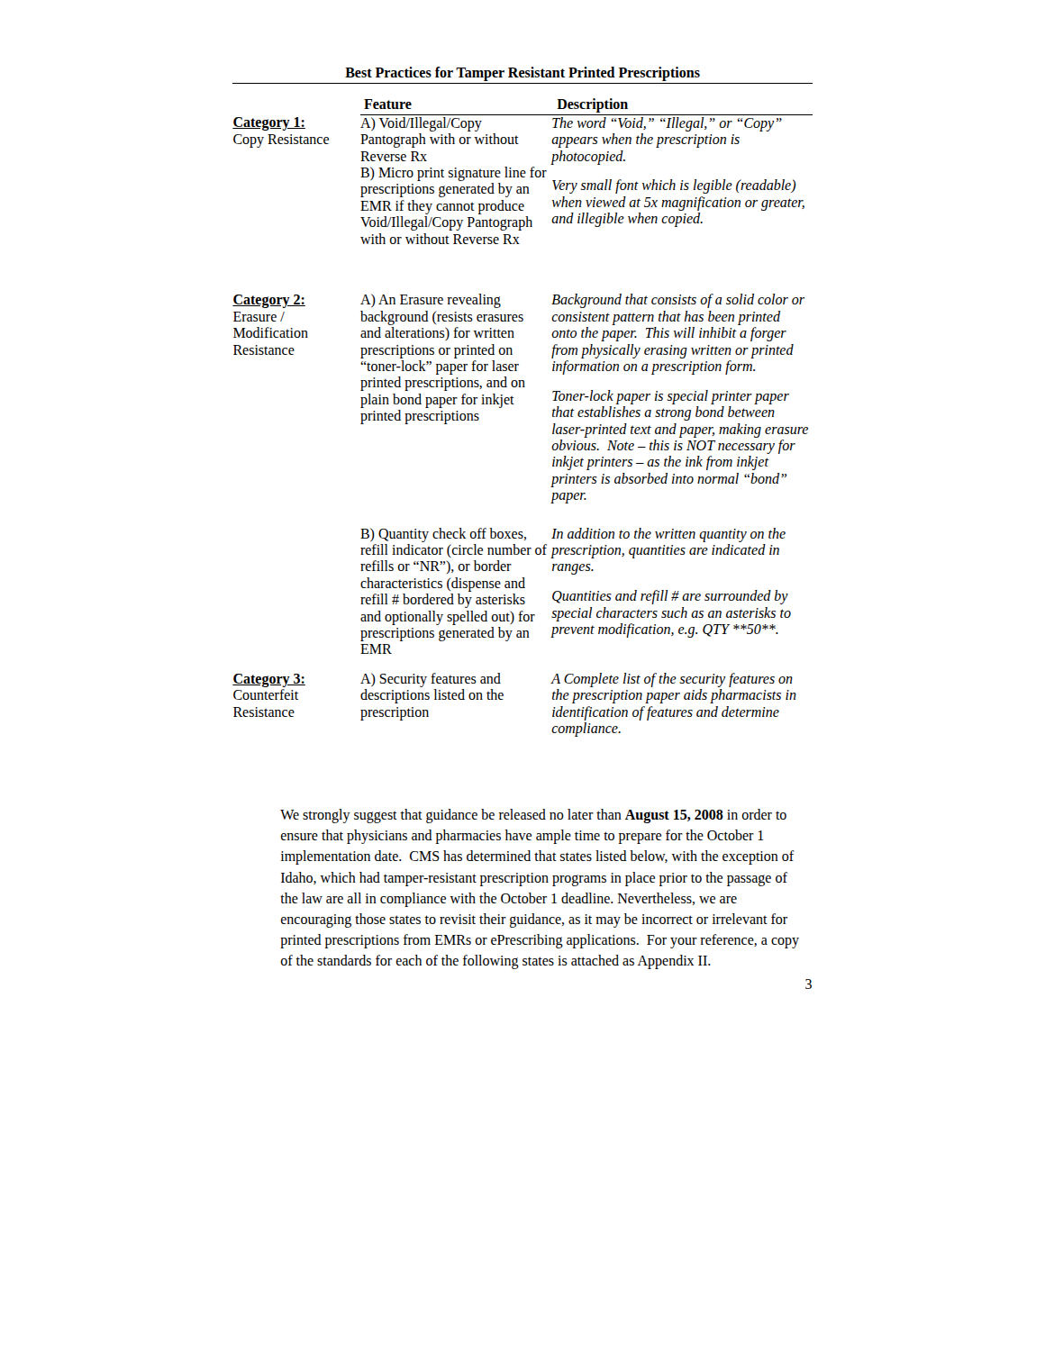Best Practices for Tamper Resistant Printed Prescriptions
| | Feature | Description |
| --- | --- | --- |
| Category 1: Copy Resistance | A) Void/Illegal/Copy Pantograph with or without Reverse Rx B) Micro print signature line for prescriptions generated by an EMR if they cannot produce Void/Illegal/Copy Pantograph with or without Reverse Rx | The word “Void,” “Illegal,” or “Copy” appears when the prescription is photocopied. Very small font which is legible (readable) when viewed at 5x magnification or greater, and illegible when copied. |
| Category 2: Erasure / Modification Resistance | A) An Erasure revealing background (resists erasures and alterations) for written prescriptions or printed on “toner-lock” paper for laser printed prescriptions, and on plain bond paper for inkjet printed prescriptions | Background that consists of a solid color or consistent pattern that has been printed onto the paper. This will inhibit a forger from physically erasing written or printed information on a prescription form. Toner-lock paper is special printer paper that establishes a strong bond between laser-printed text and paper, making erasure obvious. Note – this is NOT necessary for inkjet printers – as the ink from inkjet printers is absorbed into normal “bond” paper. |
| | B) Quantity check off boxes, refill indicator (circle number of refills or “NR”), or border characteristics (dispense and refill # bordered by asterisks and optionally spelled out) for prescriptions generated by an EMR | In addition to the written quantity on the prescription, quantities are indicated in ranges. Quantities and refill # are surrounded by special characters such as an asterisks to prevent modification, e.g. QTY **50**. |
| Category 3: Counterfeit Resistance | A) Security features and descriptions listed on the prescription | A Complete list of the security features on the prescription paper aids pharmacists in identification of features and determine compliance. |
We strongly suggest that guidance be released no later than August 15, 2008 in order to ensure that physicians and pharmacies have ample time to prepare for the October 1 implementation date. CMS has determined that states listed below, with the exception of Idaho, which had tamper-resistant prescription programs in place prior to the passage of the law are all in compliance with the October 1 deadline. Nevertheless, we are encouraging those states to revisit their guidance, as it may be incorrect or irrelevant for printed prescriptions from EMRs or ePrescribing applications. For your reference, a copy of the standards for each of the following states is attached as Appendix II.
3